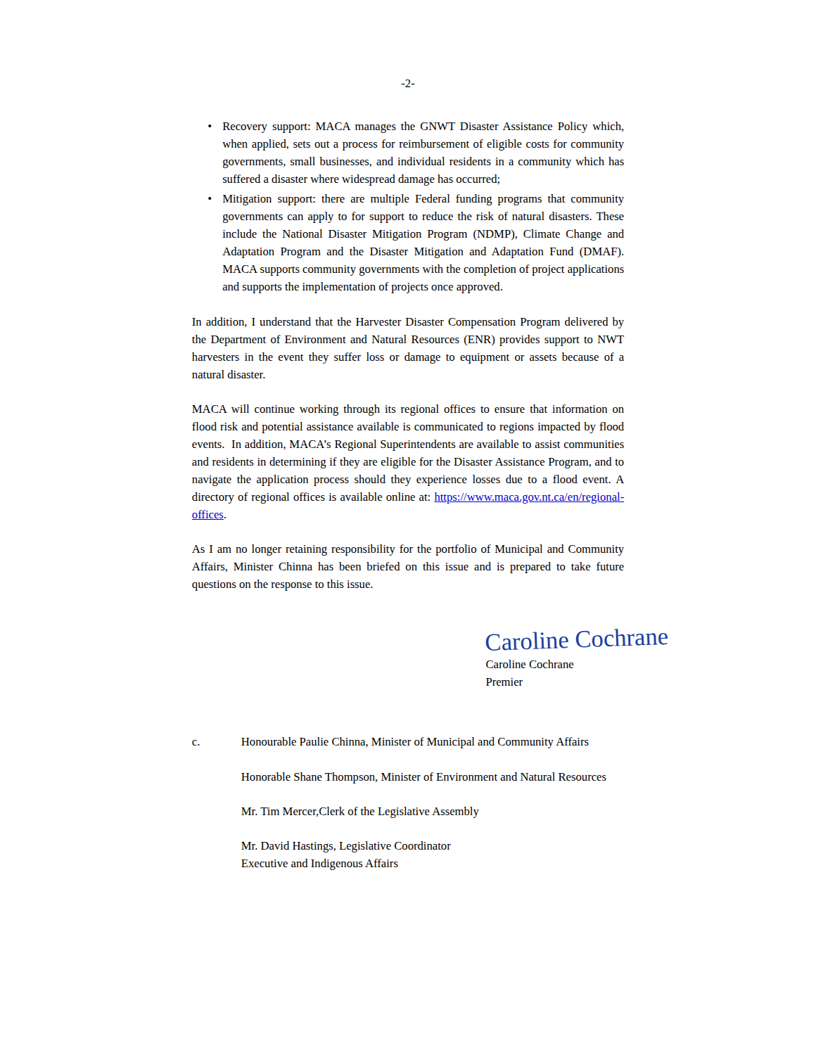-2-
Recovery support: MACA manages the GNWT Disaster Assistance Policy which, when applied, sets out a process for reimbursement of eligible costs for community governments, small businesses, and individual residents in a community which has suffered a disaster where widespread damage has occurred;
Mitigation support: there are multiple Federal funding programs that community governments can apply to for support to reduce the risk of natural disasters. These include the National Disaster Mitigation Program (NDMP), Climate Change and Adaptation Program and the Disaster Mitigation and Adaptation Fund (DMAF). MACA supports community governments with the completion of project applications and supports the implementation of projects once approved.
In addition, I understand that the Harvester Disaster Compensation Program delivered by the Department of Environment and Natural Resources (ENR) provides support to NWT harvesters in the event they suffer loss or damage to equipment or assets because of a natural disaster.
MACA will continue working through its regional offices to ensure that information on flood risk and potential assistance available is communicated to regions impacted by flood events. In addition, MACA’s Regional Superintendents are available to assist communities and residents in determining if they are eligible for the Disaster Assistance Program, and to navigate the application process should they experience losses due to a flood event. A directory of regional offices is available online at: https://www.maca.gov.nt.ca/en/regional-offices.
As I am no longer retaining responsibility for the portfolio of Municipal and Community Affairs, Minister Chinna has been briefed on this issue and is prepared to take future questions on the response to this issue.
Caroline Cochrane
Caroline Cochrane
Premier
c.
Honourable Paulie Chinna, Minister of Municipal and Community Affairs
Honorable Shane Thompson, Minister of Environment and Natural Resources
Mr. Tim Mercer,Clerk of the Legislative Assembly
Mr. David Hastings, Legislative Coordinator
Executive and Indigenous Affairs